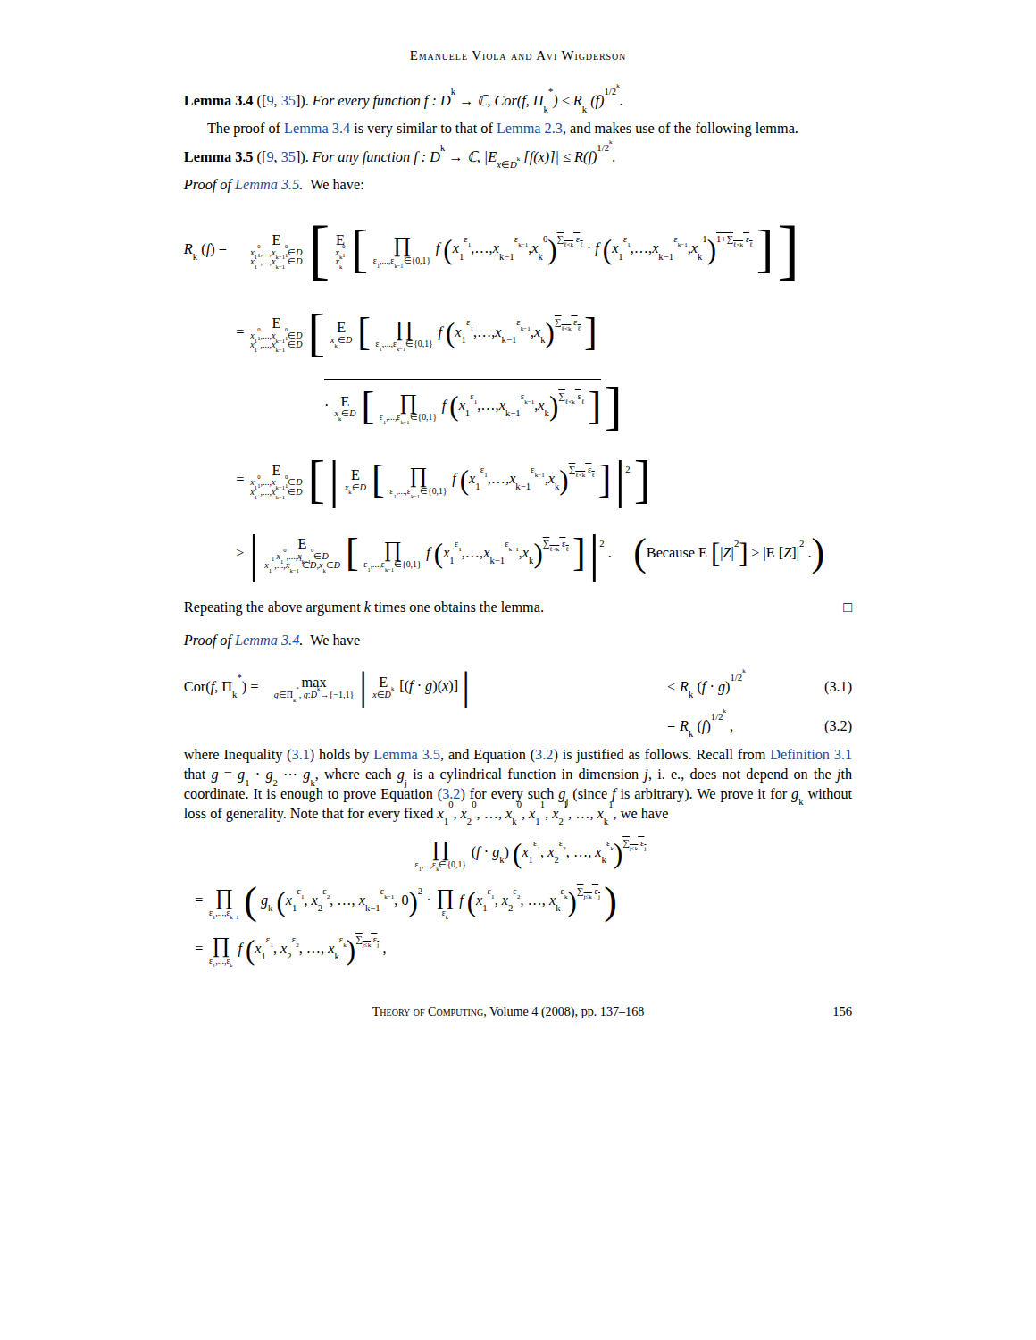Emanuele Viola and Avi Wigderson
Lemma 3.4 ([9, 35]). For every function f : Dk → ℂ, Cor(f, Πk*) ≤ Rk (f)1/2k.
The proof of Lemma 3.4 is very similar to that of Lemma 2.3, and makes use of the following lemma.
Lemma 3.5 ([9, 35]). For any function f : Dk → ℂ, |Ex∈Dk [f(x)]| ≤ R(f)1/2k.
Proof of Lemma 3.5. We have:
| R k ( f ) = | | E x 1 0 ,..., x k−1 0 ∈ D x 1 1 ,..., x k−1 1 ∈ D [ E x k 0 x k 1 [ ∏ ε 1 ,...,ε k−1 ∈{0,1} f ( x 1 ε 1 ,…, x k−1 ε k−1 , x k 0 ) ∑ ℓ<k ε ℓ · f ( x 1 ε 1 ,…, x k−1 ε k−1 , x k 1 ) 1+∑ ℓ<k ε ℓ ] ] | |
| | = | E x 1 0 ,..., x k−1 0 ∈ D x 1 1 ,..., x k−1 1 ∈ D [ E x k ∈ D [ ∏ ε 1 ,...,ε k−1 ∈{0,1} f ( x 1 ε 1 ,…, x k−1 ε k−1 , x k ) ∑ ℓ<k ε ℓ ] | |
| | | · E x k ∈ D [ ∏ ε 1 ,...,ε k−1 ∈{0,1} f ( x 1 ε 1 ,…, x k−1 ε k−1 , x k ) ∑ ℓ<k ε ℓ ] ] | |
| | = | E x 1 0 ,..., x k−1 0 ∈ D x 1 1 ,..., x k−1 1 ∈ D [ / E x k ∈ D [ ∏ ε 1 ,...,ε k−1 ∈{0,1} f ( x 1 ε 1 ,…, x k−1 ε k−1 , x k ) ∑ ℓ<k ε ℓ ] / 2 ] | |
| | ≥ | / E x 1 0 ,..., x k−1 0 ∈ D x 1 1 ,..., x k−1 1 ∈ D , x k ∈ D [ ∏ ε 1 ,...,ε k−1 ∈{0,1} f ( x 1 ε 1 ,…, x k−1 ε k−1 , x k ) ∑ ℓ<k ε ℓ ] / 2 . ( Because E [ / Z / 2 ] ≥ /E [ Z ]/ 2 . ) | |
Repeating the above argument k times one obtains the lemma. □
Proof of Lemma 3.4. We have
| Cor( f , Π k * ) = | | max g ∈Π k * , g : D k →{−1,1} / E x ∈ D k [( f · g )( x )] / | ≤ | R k ( f · g ) 1/2 k | (3.1) |
| | | | = | R k ( f ) 1/2 k , | (3.2) |
where Inequality (3.1) holds by Lemma 3.5, and Equation (3.2) is justified as follows. Recall from Definition 3.1 that g = g1 · g2 ⋯ gk, where each gj is a cylindrical function in dimension j, i. e., does not depend on the jth coordinate. It is enough to prove Equation (3.2) for every such gj (since f is arbitrary). We prove it for gk without loss of generality. Note that for every fixed x10, x20, …, xk0, x11, x21, …, xk1, we have
| | | ∏ ε 1 ,...,ε k ∈{0,1} ( f · g k ) ( x 1 ε 1 , x 2 ε 2 , …, x k ε k ) ∑ j≤k ε j |
| | = | ∏ ε 1 ,...,ε k−1 ( g k ( x 1 ε 1 , x 2 ε 2 , …, x k−1 ε k−1 , 0 ) 2 · ∏ ε k f ( x 1 ε 1 , x 2 ε 2 , …, x k ε k ) ∑ j≤k ε j ) |
| | = | ∏ ε 1 ,...,ε k f ( x 1 ε 1 , x 2 ε 2 , …, x k ε k ) ∑ j≤k ε j , |
Theory of Computing, Volume 4 (2008), pp. 137–168 156